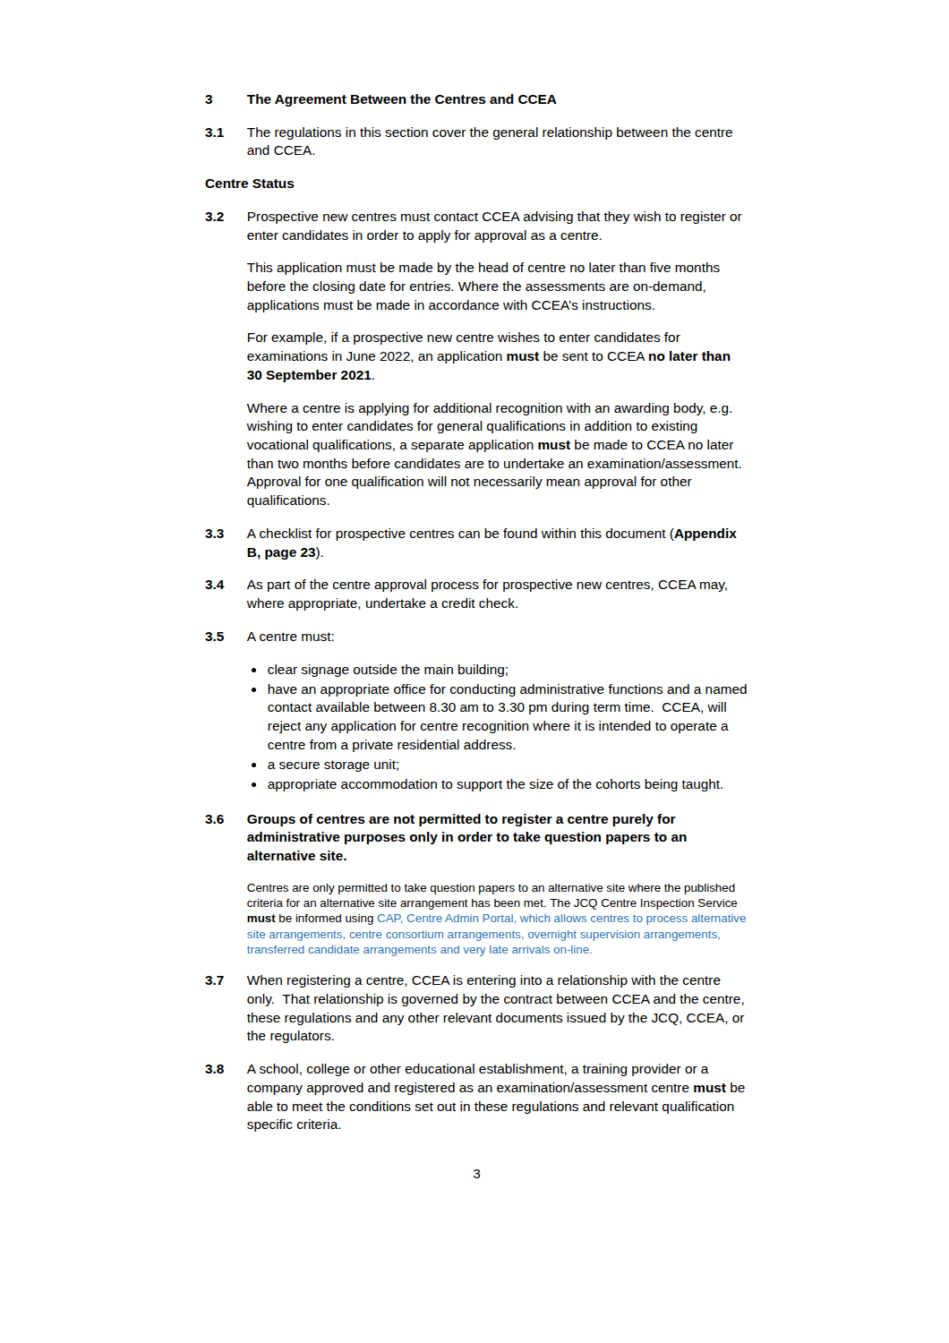3
The Agreement Between the Centres and CCEA
3.1
The regulations in this section cover the general relationship between the centre and CCEA.
Centre Status
3.2
Prospective new centres must contact CCEA advising that they wish to register or enter candidates in order to apply for approval as a centre.
This application must be made by the head of centre no later than five months before the closing date for entries. Where the assessments are on-demand, applications must be made in accordance with CCEA’s instructions.
For example, if a prospective new centre wishes to enter candidates for examinations in June 2022, an application must be sent to CCEA no later than 30 September 2021.
Where a centre is applying for additional recognition with an awarding body, e.g. wishing to enter candidates for general qualifications in addition to existing vocational qualifications, a separate application must be made to CCEA no later than two months before candidates are to undertake an examination/assessment. Approval for one qualification will not necessarily mean approval for other qualifications.
3.3
A checklist for prospective centres can be found within this document (Appendix B, page 23).
3.4
As part of the centre approval process for prospective new centres, CCEA may, where appropriate, undertake a credit check.
3.5
A centre must:
clear signage outside the main building;
have an appropriate office for conducting administrative functions and a named contact available between 8.30 am to 3.30 pm during term time. CCEA, will reject any application for centre recognition where it is intended to operate a centre from a private residential address.
a secure storage unit;
appropriate accommodation to support the size of the cohorts being taught.
3.6
Groups of centres are not permitted to register a centre purely for administrative purposes only in order to take question papers to an alternative site.
Centres are only permitted to take question papers to an alternative site where the published criteria for an alternative site arrangement has been met. The JCQ Centre Inspection Service must be informed using CAP, Centre Admin Portal, which allows centres to process alternative site arrangements, centre consortium arrangements, overnight supervision arrangements, transferred candidate arrangements and very late arrivals on-line.
3.7
When registering a centre, CCEA is entering into a relationship with the centre only. That relationship is governed by the contract between CCEA and the centre, these regulations and any other relevant documents issued by the JCQ, CCEA, or the regulators.
3.8
A school, college or other educational establishment, a training provider or a company approved and registered as an examination/assessment centre must be able to meet the conditions set out in these regulations and relevant qualification specific criteria.
3